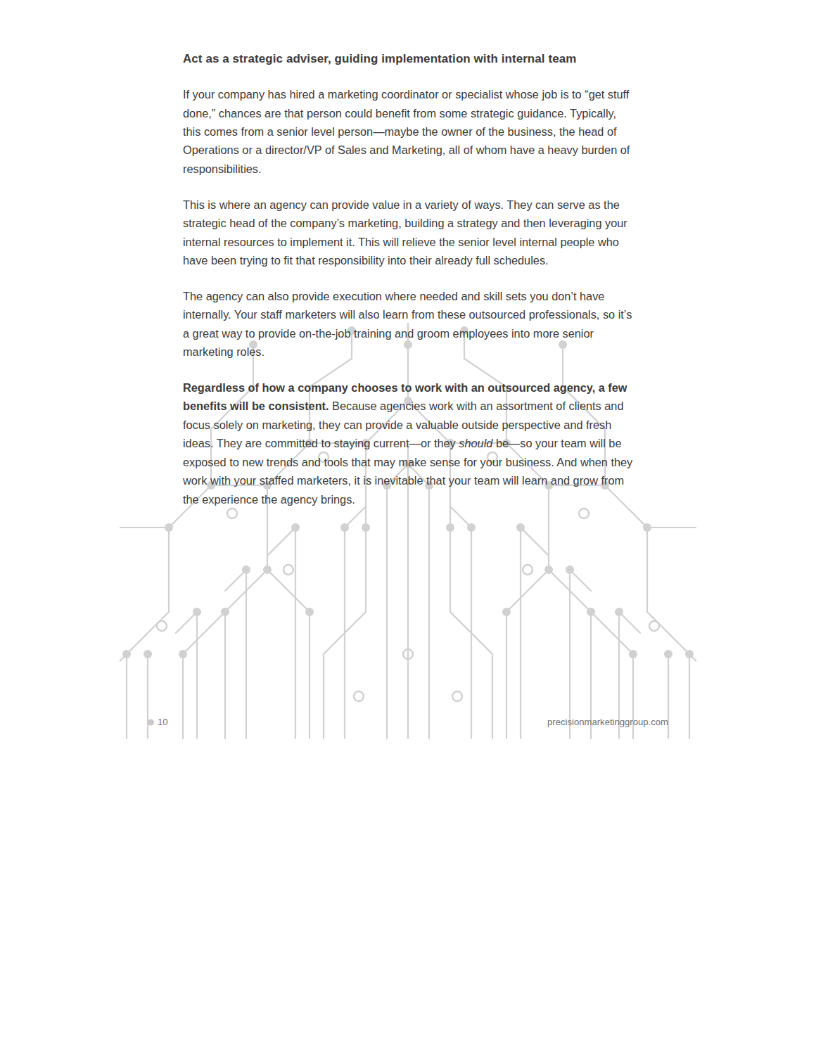Act as a strategic adviser, guiding implementation with internal team
If your company has hired a marketing coordinator or specialist whose job is to “get stuff done,” chances are that person could benefit from some strategic guidance. Typically, this comes from a senior level person—maybe the owner of the business, the head of Operations or a director/VP of Sales and Marketing, all of whom have a heavy burden of responsibilities.
This is where an agency can provide value in a variety of ways. They can serve as the strategic head of the company’s marketing, building a strategy and then leveraging your internal resources to implement it. This will relieve the senior level internal people who have been trying to fit that responsibility into their already full schedules.
The agency can also provide execution where needed and skill sets you don’t have internally. Your staff marketers will also learn from these outsourced professionals, so it’s a great way to provide on-the-job training and groom employees into more senior marketing roles.
Regardless of how a company chooses to work with an outsourced agency, a few benefits will be consistent. Because agencies work with an assortment of clients and focus solely on marketing, they can provide a valuable outside perspective and fresh ideas. They are committed to staying current—or they should be—so your team will be exposed to new trends and tools that may make sense for your business. And when they work with your staffed marketers, it is inevitable that your team will learn and grow from the experience the agency brings.
10 precisionmarketinggroup.com